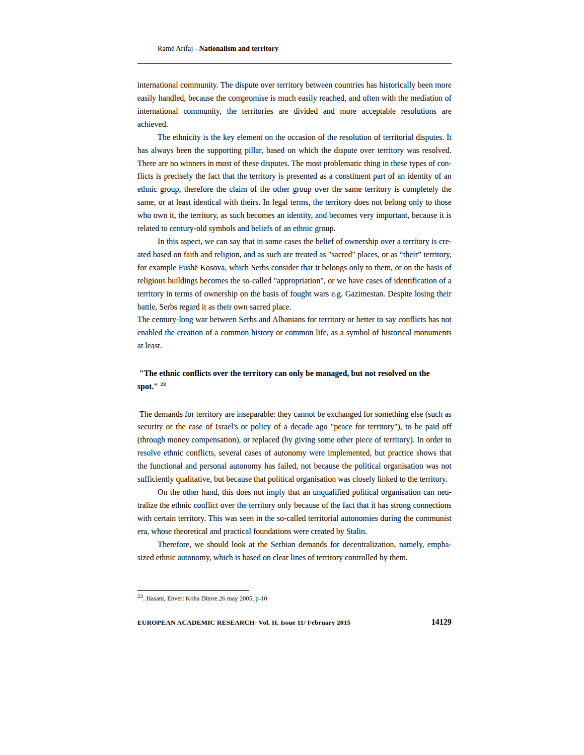Ramë Arifaj - Nationalism and territory
international community. The dispute over territory between countries has historically been more easily handled, because the compromise is much easily reached, and often with the mediation of international community, the territories are divided and more acceptable resolutions are achieved.
The ethnicity is the key element on the occasion of the resolution of territorial disputes. It has always been the supporting pillar, based on which the dispute over territory was resolved. There are no winners in most of these disputes. The most problematic thing in these types of conflicts is precisely the fact that the territory is presented as a constituent part of an identity of an ethnic group, therefore the claim of the other group over the same territory is completely the same, or at least identical with theirs. In legal terms, the territory does not belong only to those who own it, the territory, as such becomes an identity, and becomes very important, because it is related to century-old symbols and beliefs of an ethnic group.
In this aspect, we can say that in some cases the belief of ownership over a territory is created based on faith and religion, and as such are treated as "sacred" places, or as “their” territory, for example Fushë Kosova, which Serbs consider that it belongs only to them, or on the basis of religious buildings becomes the so-called "appropriation", or we have cases of identification of a territory in terms of ownership on the basis of fought wars e.g. Gazimestan. Despite losing their battle, Serbs regard it as their own sacred place.
The century-long war between Serbs and Albanians for territory or better to say conflicts has not enabled the creation of a common history or common life, as a symbol of historical monuments at least.
"The ethnic conflicts over the territory can only be managed, but not resolved on the spot." 23
The demands for territory are inseparable: they cannot be exchanged for something else (such as security or the case of Israel's or policy of a decade ago "peace for territory"), to be paid off (through money compensation), or replaced (by giving some other piece of territory). In order to resolve ethnic conflicts, several cases of autonomy were implemented, but practice shows that the functional and personal autonomy has failed, not because the political organisation was not sufficiently qualitative, but because that political organisation was closely linked to the territory.
On the other hand, this does not imply that an unqualified political organisation can neutralize the ethnic conflict over the territory only because of the fact that it has strong connections with certain territory. This was seen in the so-called territorial autonomies during the communist era, whose theoretical and practical foundations were created by Stalin.
Therefore, we should look at the Serbian demands for decentralization, namely, emphasized ethnic autonomy, which is based on clear lines of territory controlled by them.
23. Hasani, Enver: Koha Ditore.26 may 2005, p-10
EUROPEAN ACADEMIC RESEARCH- Vol. II, Issue 11/ February 2015 14129